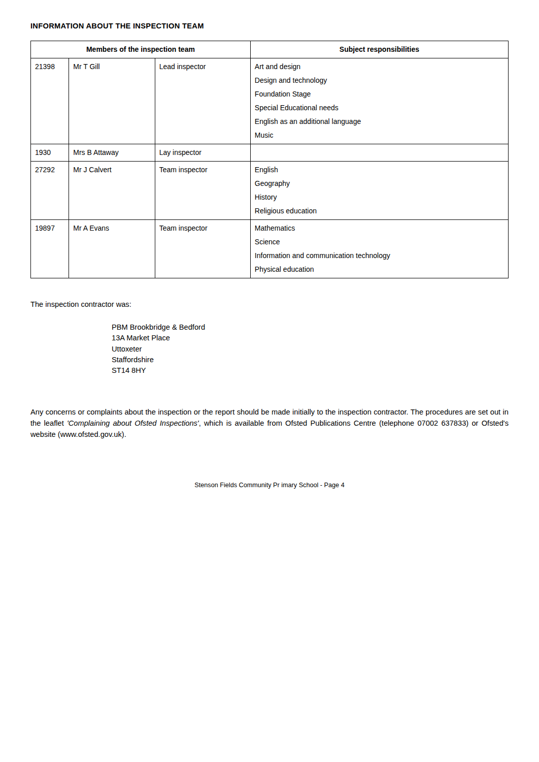INFORMATION ABOUT THE INSPECTION TEAM
| Members of the inspection team | Subject responsibilities |
| --- | --- |
| 21398 | Mr T Gill | Lead inspector | Art and design Design and technology Foundation Stage Special Educational needs English as an additional language Music |
| 1930 | Mrs B Attaway | Lay inspector | |
| 27292 | Mr J Calvert | Team inspector | English Geography History Religious education |
| 19897 | Mr A Evans | Team inspector | Mathematics Science Information and communication technology Physical education |
The inspection contractor was:
PBM Brookbridge & Bedford
13A Market Place
Uttoxeter
Staffordshire
ST14 8HY
Any concerns or complaints about the inspection or the report should be made initially to the inspection contractor. The procedures are set out in the leaflet 'Complaining about Ofsted Inspections', which is available from Ofsted Publications Centre (telephone 07002 637833) or Ofsted's website (www.ofsted.gov.uk).
Stenson Fields Community Pr imary School - Page 4